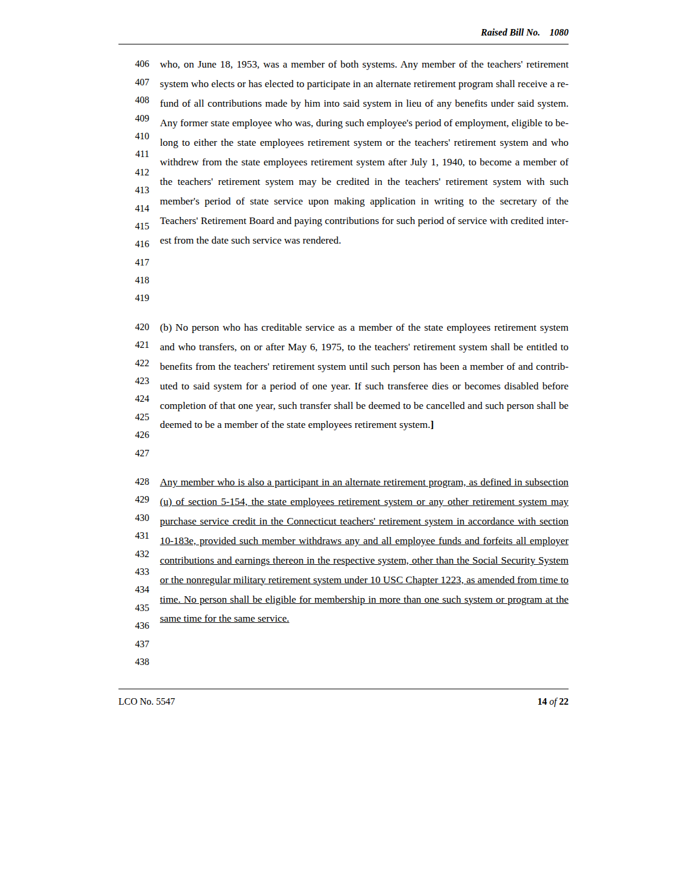Raised Bill No. 1080
406407408409410411412413414415416417418419 who, on June 18, 1953, was a member of both systems. Any member of the teachers' retirement system who elects or has elected to participate in an alternate retirement program shall receive a refund of all contributions made by him into said system in lieu of any benefits under said system. Any former state employee who was, during such employee's period of employment, eligible to belong to either the state employees retirement system or the teachers' retirement system and who withdrew from the state employees retirement system after July 1, 1940, to become a member of the teachers' retirement system may be credited in the teachers' retirement system with such member's period of state service upon making application in writing to the secretary of the Teachers' Retirement Board and paying contributions for such period of service with credited interest from the date such service was rendered.
420421422423424425426427 (b) No person who has creditable service as a member of the state employees retirement system and who transfers, on or after May 6, 1975, to the teachers' retirement system shall be entitled to benefits from the teachers' retirement system until such person has been a member of and contributed to said system for a period of one year. If such transferee dies or becomes disabled before completion of that one year, such transfer shall be deemed to be cancelled and such person shall be deemed to be a member of the state employees retirement system.]
428429430431432433434435436437438 Any member who is also a participant in an alternate retirement program, as defined in subsection (u) of section 5-154, the state employees retirement system or any other retirement system may purchase service credit in the Connecticut teachers' retirement system in accordance with section 10-183e, provided such member withdraws any and all employee funds and forfeits all employer contributions and earnings thereon in the respective system, other than the Social Security System or the nonregular military retirement system under 10 USC Chapter 1223, as amended from time to time. No person shall be eligible for membership in more than one such system or program at the same time for the same service.
LCO No. 5547 14 of 22